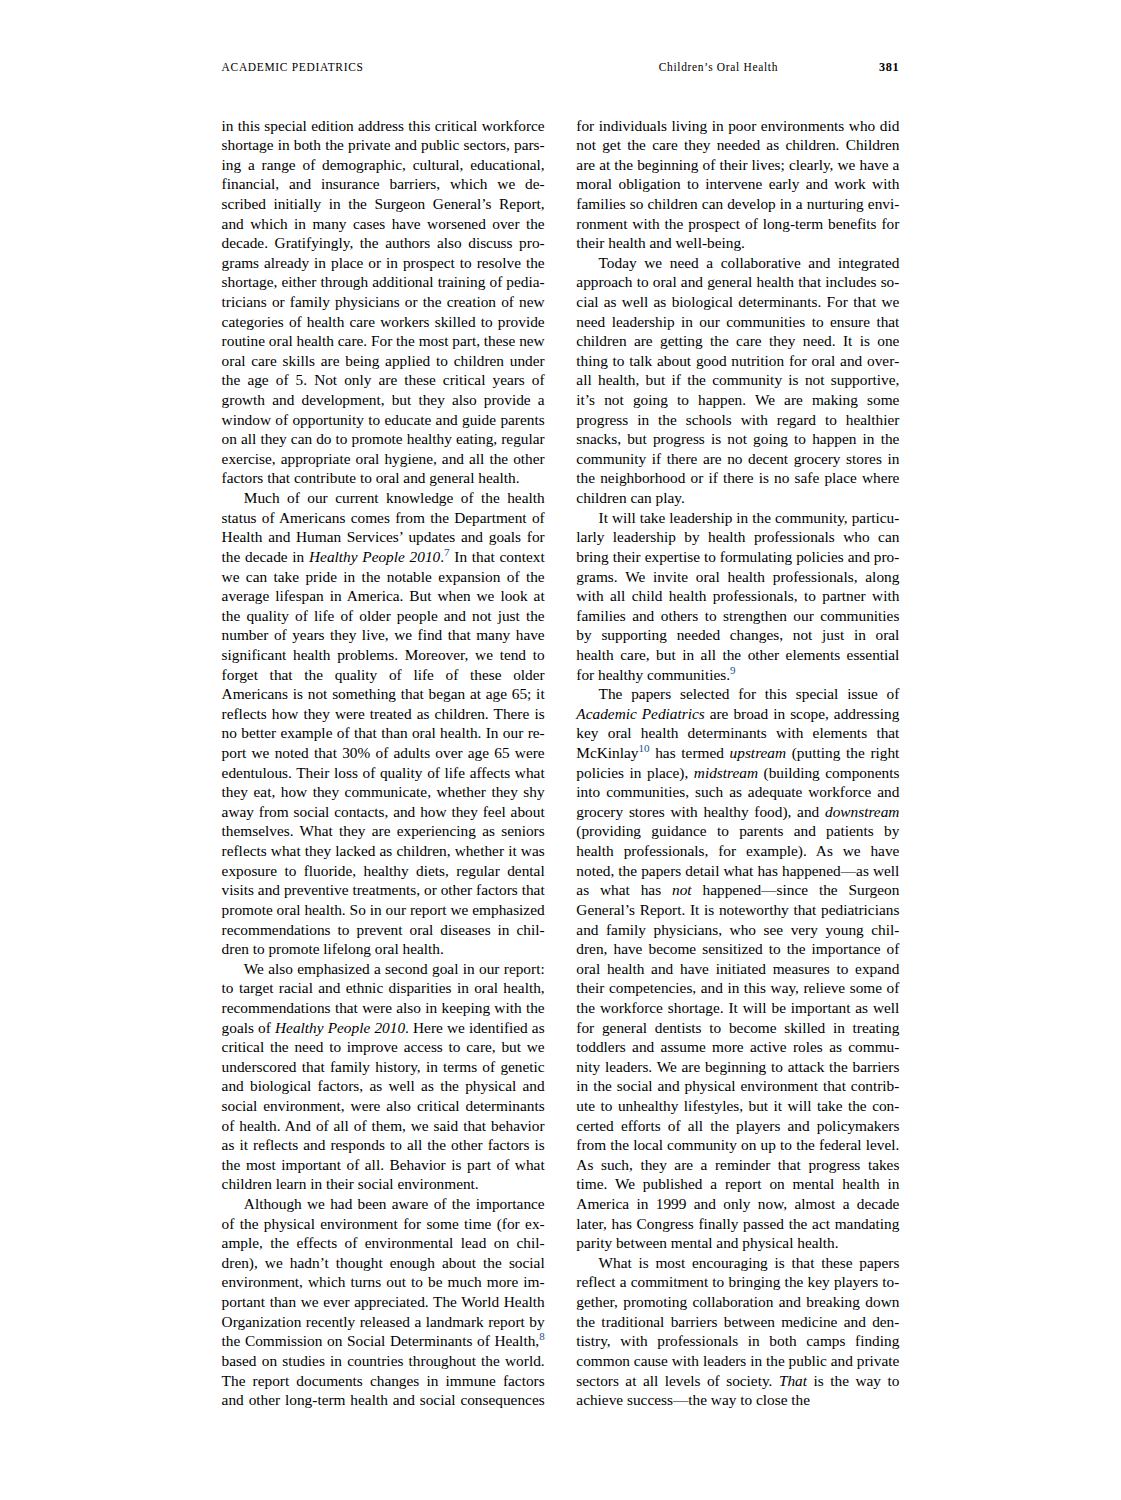Academic Pediatrics Children’s Oral Health 381
in this special edition address this critical workforce shortage in both the private and public sectors, parsing a range of demographic, cultural, educational, financial, and insurance barriers, which we described initially in the Surgeon General’s Report, and which in many cases have worsened over the decade. Gratifyingly, the authors also discuss programs already in place or in prospect to resolve the shortage, either through additional training of pediatricians or family physicians or the creation of new categories of health care workers skilled to provide routine oral health care. For the most part, these new oral care skills are being applied to children under the age of 5. Not only are these critical years of growth and development, but they also provide a window of opportunity to educate and guide parents on all they can do to promote healthy eating, regular exercise, appropriate oral hygiene, and all the other factors that contribute to oral and general health.
Much of our current knowledge of the health status of Americans comes from the Department of Health and Human Services’ updates and goals for the decade in Healthy People 2010.7 In that context we can take pride in the notable expansion of the average lifespan in America. But when we look at the quality of life of older people and not just the number of years they live, we find that many have significant health problems. Moreover, we tend to forget that the quality of life of these older Americans is not something that began at age 65; it reflects how they were treated as children. There is no better example of that than oral health. In our report we noted that 30% of adults over age 65 were edentulous. Their loss of quality of life affects what they eat, how they communicate, whether they shy away from social contacts, and how they feel about themselves. What they are experiencing as seniors reflects what they lacked as children, whether it was exposure to fluoride, healthy diets, regular dental visits and preventive treatments, or other factors that promote oral health. So in our report we emphasized recommendations to prevent oral diseases in children to promote lifelong oral health.
We also emphasized a second goal in our report: to target racial and ethnic disparities in oral health, recommendations that were also in keeping with the goals of Healthy People 2010. Here we identified as critical the need to improve access to care, but we underscored that family history, in terms of genetic and biological factors, as well as the physical and social environment, were also critical determinants of health. And of all of them, we said that behavior as it reflects and responds to all the other factors is the most important of all. Behavior is part of what children learn in their social environment.
Although we had been aware of the importance of the physical environment for some time (for example, the effects of environmental lead on children), we hadn’t thought enough about the social environment, which turns out to be much more important than we ever appreciated. The World Health Organization recently released a landmark report by the Commission on Social Determinants of Health,8 based on studies in countries throughout the world. The report documents changes in immune factors and other long-term health and social consequences for individuals living in poor environments who did not get the care they needed as children. Children are at the beginning of their lives; clearly, we have a moral obligation to intervene early and work with families so children can develop in a nurturing environment with the prospect of long-term benefits for their health and well-being.
Today we need a collaborative and integrated approach to oral and general health that includes social as well as biological determinants. For that we need leadership in our communities to ensure that children are getting the care they need. It is one thing to talk about good nutrition for oral and overall health, but if the community is not supportive, it’s not going to happen. We are making some progress in the schools with regard to healthier snacks, but progress is not going to happen in the community if there are no decent grocery stores in the neighborhood or if there is no safe place where children can play.
It will take leadership in the community, particularly leadership by health professionals who can bring their expertise to formulating policies and programs. We invite oral health professionals, along with all child health professionals, to partner with families and others to strengthen our communities by supporting needed changes, not just in oral health care, but in all the other elements essential for healthy communities.9
The papers selected for this special issue of Academic Pediatrics are broad in scope, addressing key oral health determinants with elements that McKinlay10 has termed upstream (putting the right policies in place), midstream (building components into communities, such as adequate workforce and grocery stores with healthy food), and downstream (providing guidance to parents and patients by health professionals, for example). As we have noted, the papers detail what has happened—as well as what has not happened—since the Surgeon General’s Report. It is noteworthy that pediatricians and family physicians, who see very young children, have become sensitized to the importance of oral health and have initiated measures to expand their competencies, and in this way, relieve some of the workforce shortage. It will be important as well for general dentists to become skilled in treating toddlers and assume more active roles as community leaders. We are beginning to attack the barriers in the social and physical environment that contribute to unhealthy lifestyles, but it will take the concerted efforts of all the players and policymakers from the local community on up to the federal level. As such, they are a reminder that progress takes time. We published a report on mental health in America in 1999 and only now, almost a decade later, has Congress finally passed the act mandating parity between mental and physical health.
What is most encouraging is that these papers reflect a commitment to bringing the key players together, promoting collaboration and breaking down the traditional barriers between medicine and dentistry, with professionals in both camps finding common cause with leaders in the public and private sectors at all levels of society. That is the way to achieve success—the way to close the